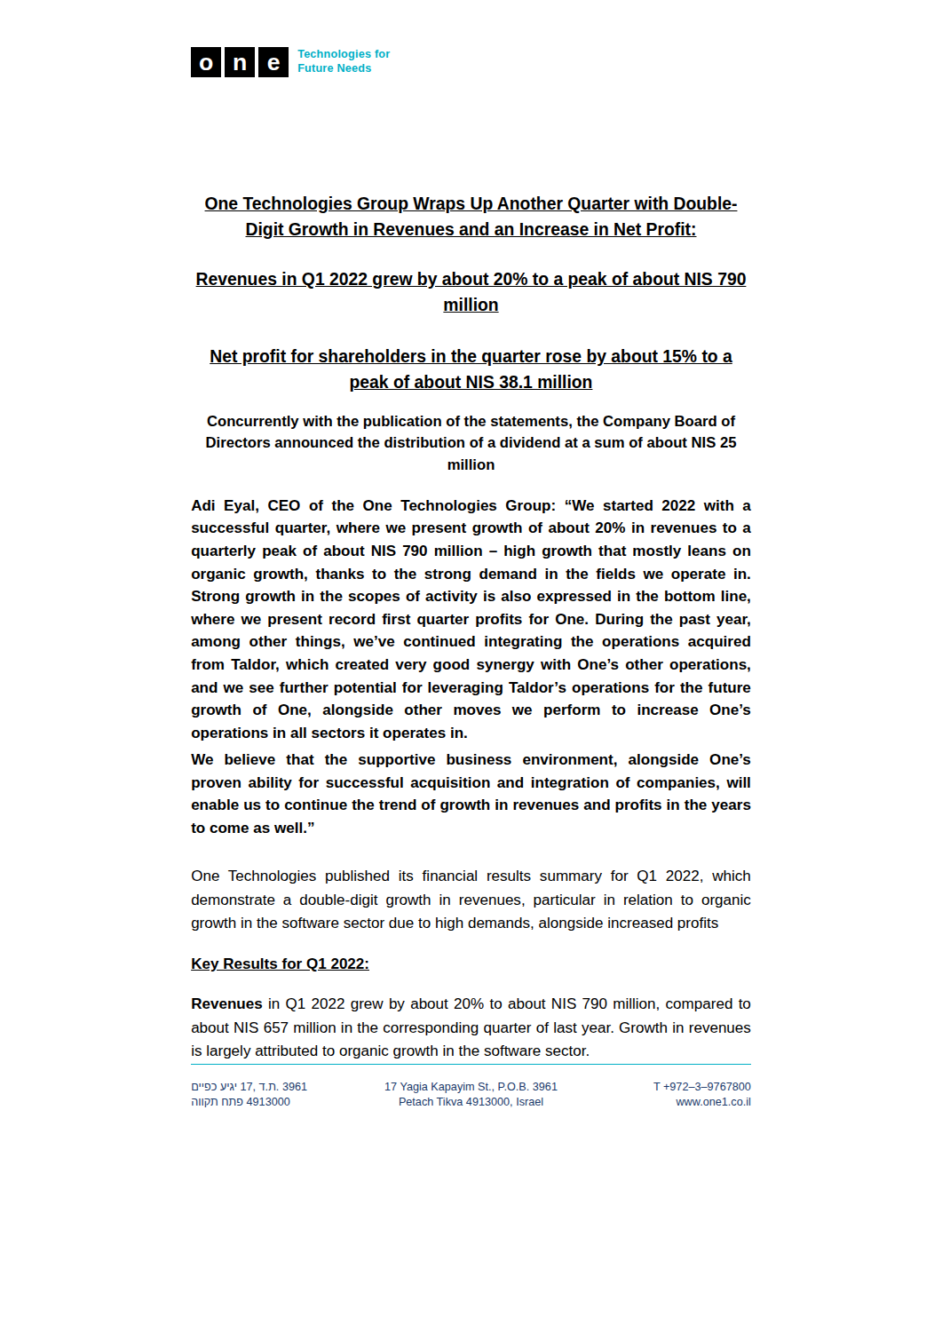o
n
e
Technologies for
Future Needs
One Technologies Group Wraps Up Another Quarter with Double-Digit Growth in Revenues and an Increase in Net Profit:
Revenues in Q1 2022 grew by about 20% to a peak of about NIS 790 million
Net profit for shareholders in the quarter rose by about 15% to a peak of about NIS 38.1 million
Concurrently with the publication of the statements, the Company Board of Directors announced the distribution of a dividend at a sum of about NIS 25 million
Adi Eyal, CEO of the One Technologies Group: “We started 2022 with a successful quarter, where we present growth of about 20% in revenues to a quarterly peak of about NIS 790 million – high growth that mostly leans on organic growth, thanks to the strong demand in the fields we operate in. Strong growth in the scopes of activity is also expressed in the bottom line, where we present record first quarter profits for One. During the past year, among other things, we’ve continued integrating the operations acquired from Taldor, which created very good synergy with One’s other operations, and we see further potential for leveraging Taldor’s operations for the future growth of One, alongside other moves we perform to increase One’s operations in all sectors it operates in.
We believe that the supportive business environment, alongside One’s proven ability for successful acquisition and integration of companies, will enable us to continue the trend of growth in revenues and profits in the years to come as well.”
One Technologies published its financial results summary for Q1 2022, which demonstrate a double-digit growth in revenues, particular in relation to organic growth in the software sector due to high demands, alongside increased profits
Key Results for Q1 2022:
Revenues in Q1 2022 grew by about 20% to about NIS 790 million, compared to about NIS 657 million in the corresponding quarter of last year. Growth in revenues is largely attributed to organic growth in the software sector.
3961 .ת.ד ,17 יגיע כפיים
4913000 פתח תקווה
17 Yagia Kapayim St., P.O.B. 3961
Petach Tikva 4913000, Israel
T +972–3–9767800
www.one1.co.il